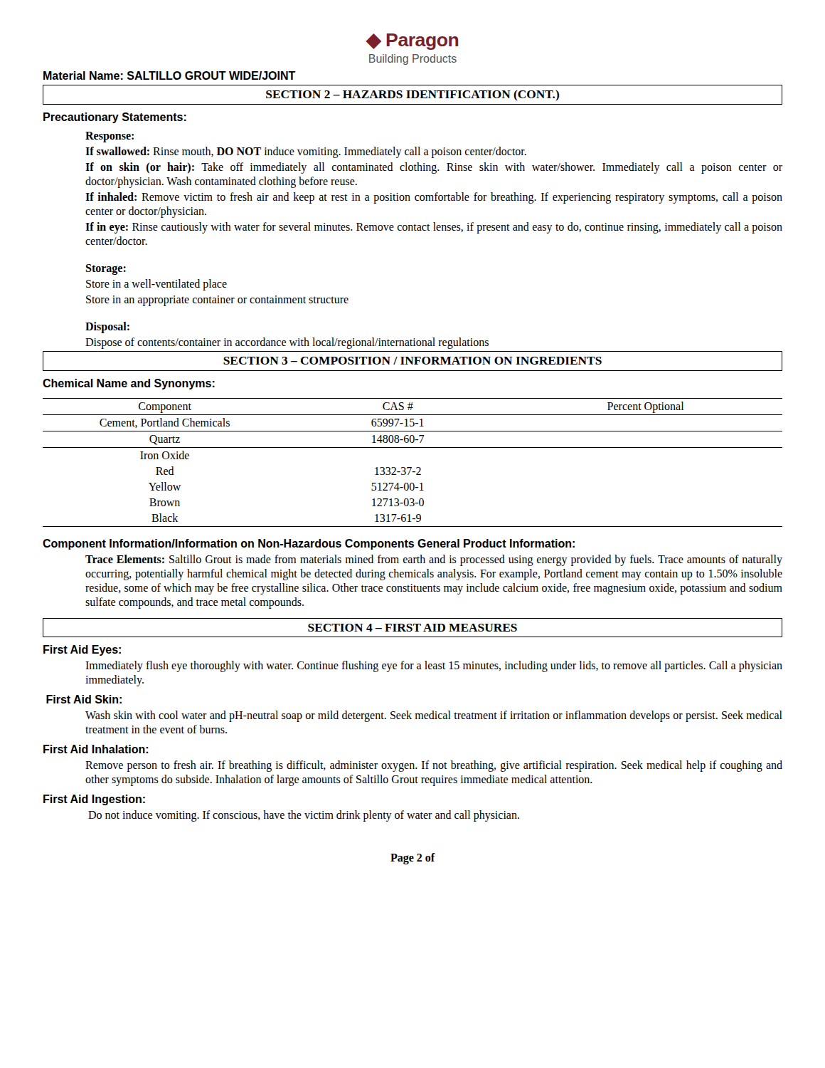◆ Paragon
Building Products
Material Name: SALTILLO GROUT WIDE/JOINT
SECTION 2 – HAZARDS IDENTIFICATION (CONT.)
Precautionary Statements:
Response:
If swallowed: Rinse mouth, DO NOT induce vomiting. Immediately call a poison center/doctor.
If on skin (or hair): Take off immediately all contaminated clothing. Rinse skin with water/shower. Immediately call a poison center or doctor/physician. Wash contaminated clothing before reuse.
If inhaled: Remove victim to fresh air and keep at rest in a position comfortable for breathing. If experiencing respiratory symptoms, call a poison center or doctor/physician.
If in eye: Rinse cautiously with water for several minutes. Remove contact lenses, if present and easy to do, continue rinsing, immediately call a poison center/doctor.
Storage:
Store in a well-ventilated place
Store in an appropriate container or containment structure
Disposal:
Dispose of contents/container in accordance with local/regional/international regulations
SECTION 3 – COMPOSITION / INFORMATION ON INGREDIENTS
Chemical Name and Synonyms:
| Component | CAS # | Percent Optional |
| --- | --- | --- |
| Cement, Portland Chemicals | 65997-15-1 | |
| Quartz | 14808-60-7 | |
| Iron Oxide | | |
| Red | 1332-37-2 | |
| Yellow | 51274-00-1 | |
| Brown | 12713-03-0 | |
| Black | 1317-61-9 | |
Component Information/Information on Non-Hazardous Components General Product Information:
Trace Elements: Saltillo Grout is made from materials mined from earth and is processed using energy provided by fuels. Trace amounts of naturally occurring, potentially harmful chemical might be detected during chemicals analysis. For example, Portland cement may contain up to 1.50% insoluble residue, some of which may be free crystalline silica. Other trace constituents may include calcium oxide, free magnesium oxide, potassium and sodium sulfate compounds, and trace metal compounds.
SECTION 4 – FIRST AID MEASURES
First Aid Eyes:
Immediately flush eye thoroughly with water. Continue flushing eye for a least 15 minutes, including under lids, to remove all particles. Call a physician immediately.
First Aid Skin:
Wash skin with cool water and pH-neutral soap or mild detergent. Seek medical treatment if irritation or inflammation develops or persist. Seek medical treatment in the event of burns.
First Aid Inhalation:
Remove person to fresh air. If breathing is difficult, administer oxygen. If not breathing, give artificial respiration. Seek medical help if coughing and other symptoms do subside. Inhalation of large amounts of Saltillo Grout requires immediate medical attention.
First Aid Ingestion:
Do not induce vomiting. If conscious, have the victim drink plenty of water and call physician.
Page 2 of